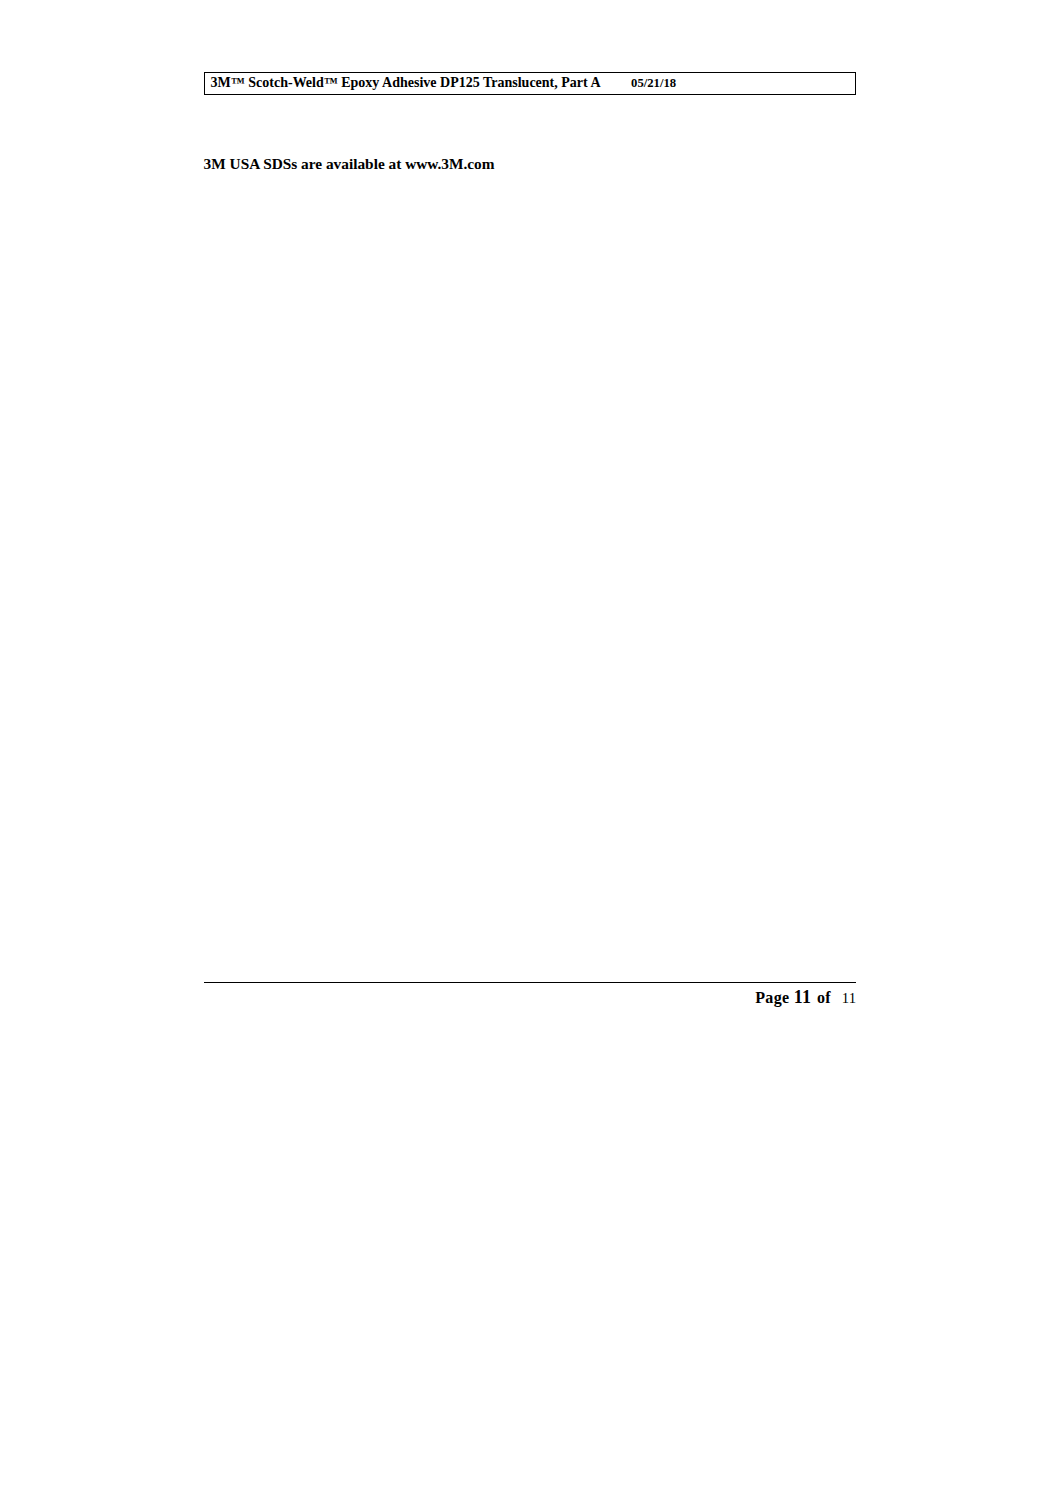3M™ Scotch-Weld™ Epoxy Adhesive DP125 Translucent, Part A 05/21/18
3M USA SDSs are available at www.3M.com
Page 11 of 11